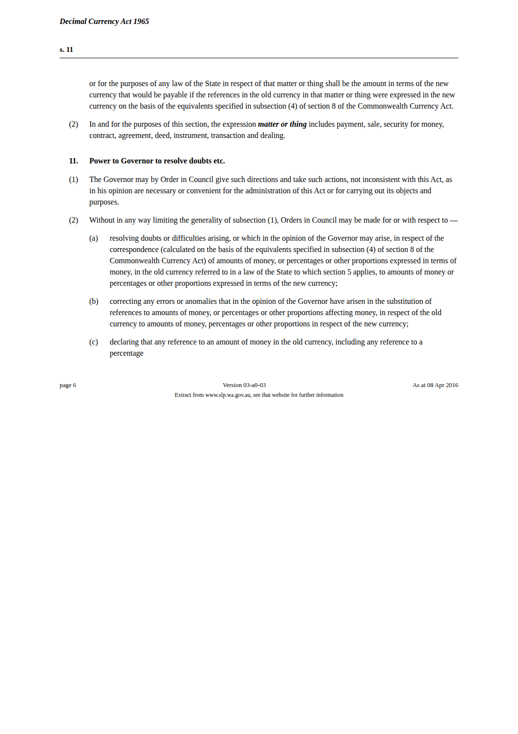Decimal Currency Act 1965
s. 11
or for the purposes of any law of the State in respect of that matter or thing shall be the amount in terms of the new currency that would be payable if the references in the old currency in that matter or thing were expressed in the new currency on the basis of the equivalents specified in subsection (4) of section 8 of the Commonwealth Currency Act.
(2) In and for the purposes of this section, the expression matter or thing includes payment, sale, security for money, contract, agreement, deed, instrument, transaction and dealing.
11. Power to Governor to resolve doubts etc.
(1) The Governor may by Order in Council give such directions and take such actions, not inconsistent with this Act, as in his opinion are necessary or convenient for the administration of this Act or for carrying out its objects and purposes.
(2) Without in any way limiting the generality of subsection (1), Orders in Council may be made for or with respect to —
(a) resolving doubts or difficulties arising, or which in the opinion of the Governor may arise, in respect of the correspondence (calculated on the basis of the equivalents specified in subsection (4) of section 8 of the Commonwealth Currency Act) of amounts of money, or percentages or other proportions expressed in terms of money, in the old currency referred to in a law of the State to which section 5 applies, to amounts of money or percentages or other proportions expressed in terms of the new currency;
(b) correcting any errors or anomalies that in the opinion of the Governor have arisen in the substitution of references to amounts of money, or percentages or other proportions affecting money, in respect of the old currency to amounts of money, percentages or other proportions in respect of the new currency;
(c) declaring that any reference to an amount of money in the old currency, including any reference to a percentage
page 6 Version 03-a0-03 As at 08 Apr 2016
Extract from www.slp.wa.gov.au, see that website for further information